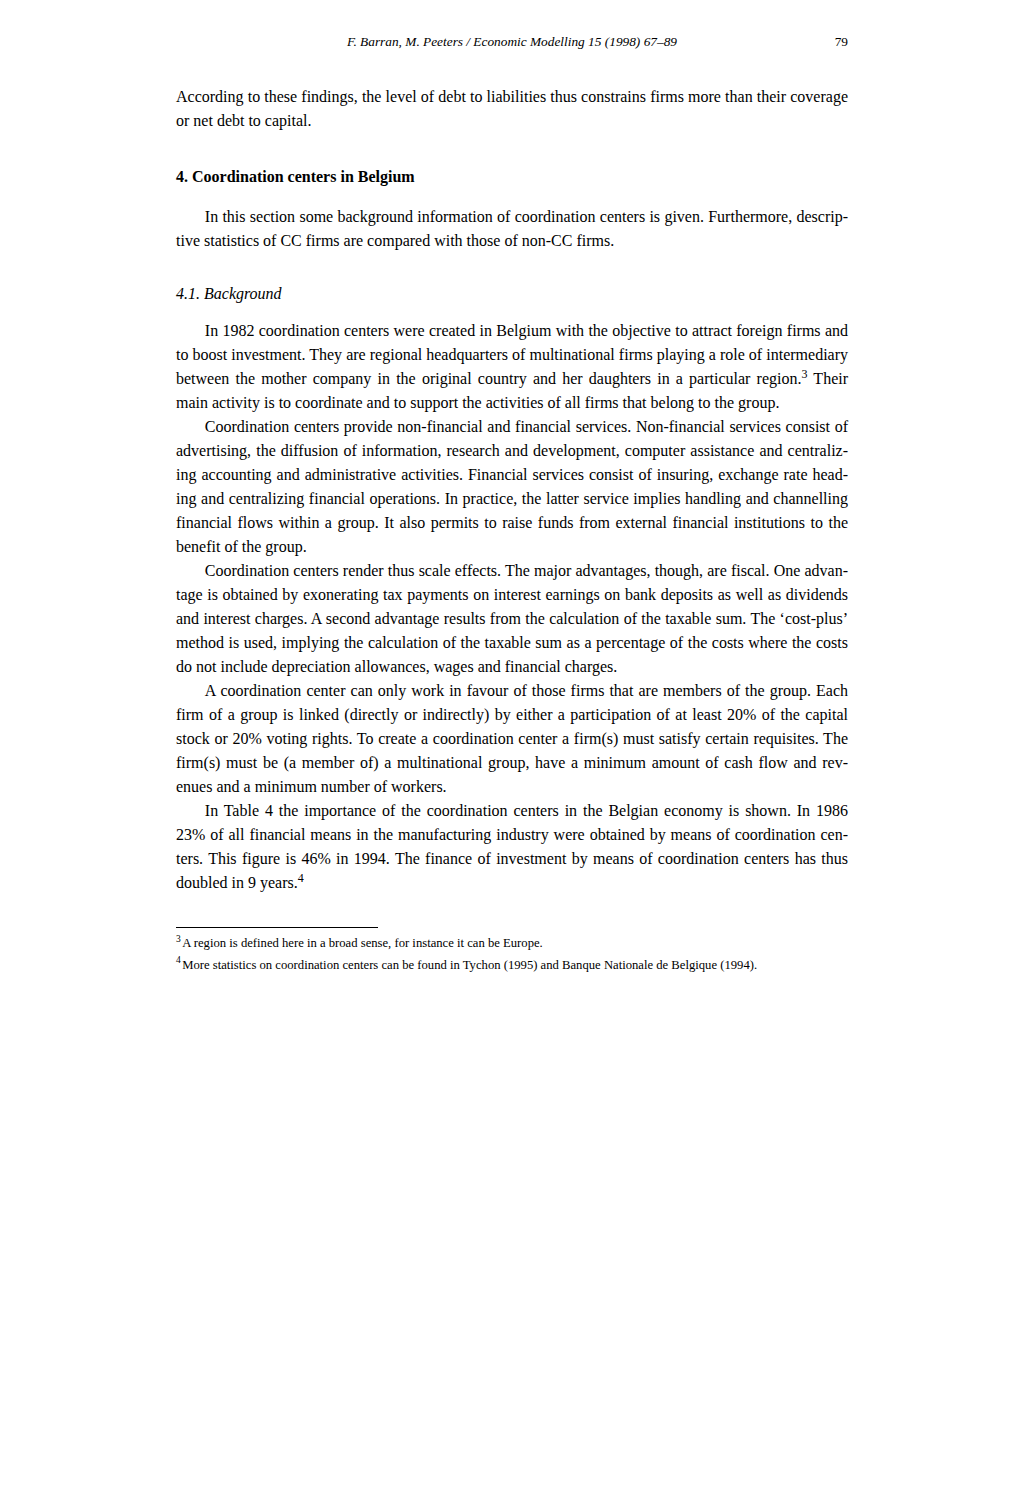F. Barran, M. Peeters / Economic Modelling 15 (1998) 67–89 79
According to these findings, the level of debt to liabilities thus constrains firms more than their coverage or net debt to capital.
4. Coordination centers in Belgium
In this section some background information of coordination centers is given. Furthermore, descriptive statistics of CC firms are compared with those of non-CC firms.
4.1. Background
In 1982 coordination centers were created in Belgium with the objective to attract foreign firms and to boost investment. They are regional headquarters of multinational firms playing a role of intermediary between the mother company in the original country and her daughters in a particular region.3 Their main activity is to coordinate and to support the activities of all firms that belong to the group.
Coordination centers provide non-financial and financial services. Non-financial services consist of advertising, the diffusion of information, research and development, computer assistance and centralizing accounting and administrative activities. Financial services consist of insuring, exchange rate heading and centralizing financial operations. In practice, the latter service implies handling and channelling financial flows within a group. It also permits to raise funds from external financial institutions to the benefit of the group.
Coordination centers render thus scale effects. The major advantages, though, are fiscal. One advantage is obtained by exonerating tax payments on interest earnings on bank deposits as well as dividends and interest charges. A second advantage results from the calculation of the taxable sum. The ‘cost-plus’ method is used, implying the calculation of the taxable sum as a percentage of the costs where the costs do not include depreciation allowances, wages and financial charges.
A coordination center can only work in favour of those firms that are members of the group. Each firm of a group is linked (directly or indirectly) by either a participation of at least 20% of the capital stock or 20% voting rights. To create a coordination center a firm(s) must satisfy certain requisites. The firm(s) must be (a member of) a multinational group, have a minimum amount of cash flow and revenues and a minimum number of workers.
In Table 4 the importance of the coordination centers in the Belgian economy is shown. In 1986 23% of all financial means in the manufacturing industry were obtained by means of coordination centers. This figure is 46% in 1994. The finance of investment by means of coordination centers has thus doubled in 9 years.4
3A region is defined here in a broad sense, for instance it can be Europe.
4More statistics on coordination centers can be found in Tychon (1995) and Banque Nationale de Belgique (1994).